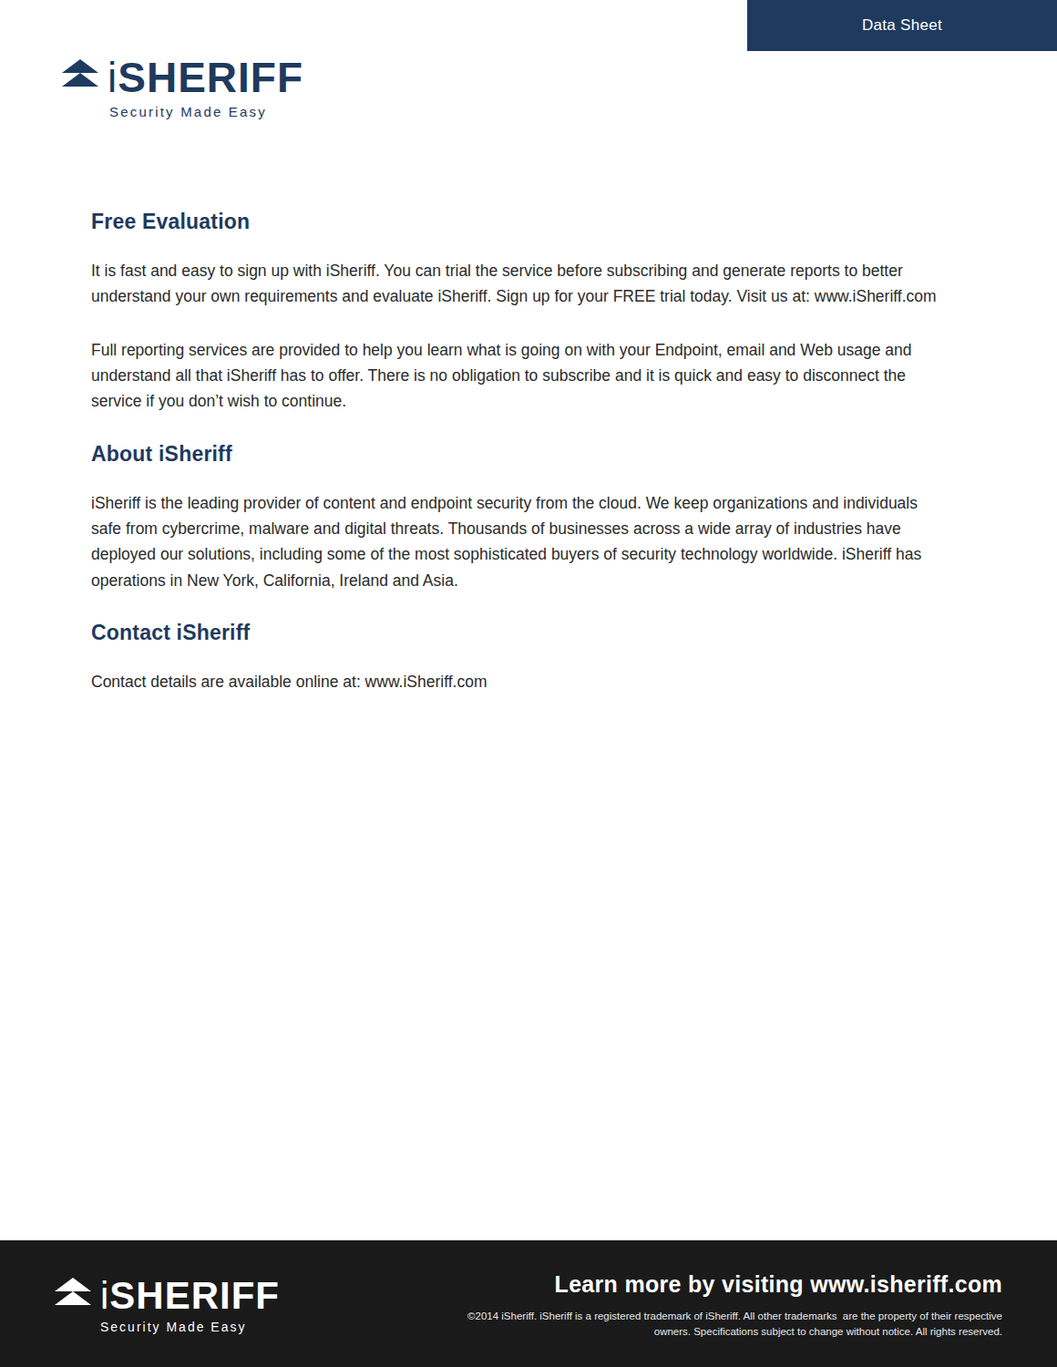Data Sheet
i SHERIFF
Security Made Easy
Free Evaluation
It is fast and easy to sign up with iSheriff. You can trial the service before subscribing and generate reports to better understand your own requirements and evaluate iSheriff. Sign up for your FREE trial today. Visit us at: www.iSheriff.com
Full reporting services are provided to help you learn what is going on with your Endpoint, email and Web usage and understand all that iSheriff has to offer. There is no obligation to subscribe and it is quick and easy to disconnect the service if you don’t wish to continue.
About iSheriff
iSheriff is the leading provider of content and endpoint security from the cloud. We keep organizations and individuals safe from cybercrime, malware and digital threats. Thousands of businesses across a wide array of industries have deployed our solutions, including some of the most sophisticated buyers of security technology worldwide. iSheriff has operations in New York, California, Ireland and Asia.
Contact iSheriff
Contact details are available online at: www.iSheriff.com
i SHERIFF
Security Made Easy
Learn more by visiting www.isheriff.com
©2014 iSheriff. iSheriff is a registered trademark of iSheriff. All other trademarks are the property of their respective owners. Specifications subject to change without notice. All rights reserved.